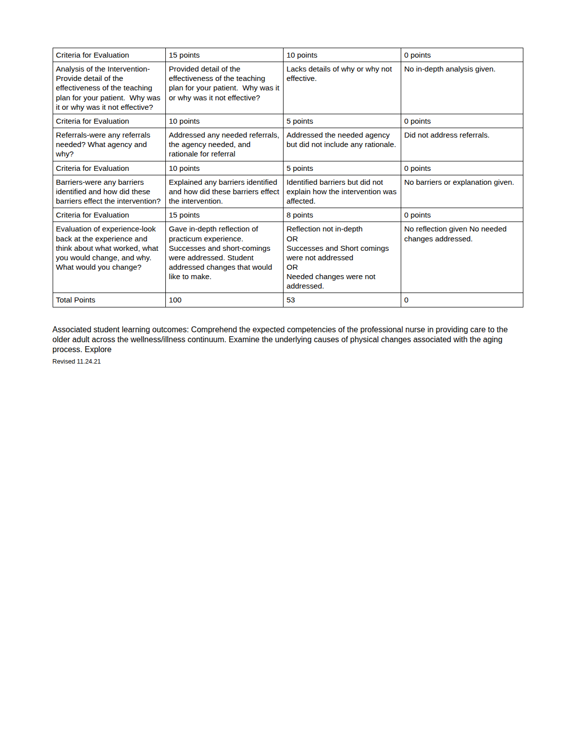| Criteria for Evaluation | 15 points | 10 points | 0 points |
| Analysis of the Intervention- Provide detail of the effectiveness of the teaching plan for your patient. Why was it or why was it not effective? | Provided detail of the effectiveness of the teaching plan for your patient. Why was it or why was it not effective? | Lacks details of why or why not effective. | No in-depth analysis given. |
| Criteria for Evaluation | 10 points | 5 points | 0 points |
| Referrals-were any referrals needed? What agency and why? | Addressed any needed referrals, the agency needed, and rationale for referral | Addressed the needed agency but did not include any rationale. | Did not address referrals. |
| Criteria for Evaluation | 10 points | 5 points | 0 points |
| Barriers-were any barriers identified and how did these barriers effect the intervention? | Explained any barriers identified and how did these barriers effect the intervention. | Identified barriers but did not explain how the intervention was affected. | No barriers or explanation given. |
| Criteria for Evaluation | 15 points | 8 points | 0 points |
| Evaluation of experience-look back at the experience and think about what worked, what you would change, and why. What would you change? | Gave in-depth reflection of practicum experience. Successes and short-comings were addressed. Student addressed changes that would like to make. | Reflection not in-depth OR Successes and Short comings were not addressed OR Needed changes were not addressed. | No reflection given No needed changes addressed. |
| Total Points | 100 | 53 | 0 |
Associated student learning outcomes: Comprehend the expected competencies of the professional nurse in providing care to the older adult across the wellness/illness continuum. Examine the underlying causes of physical changes associated with the aging process. Explore
Revised 11.24.21